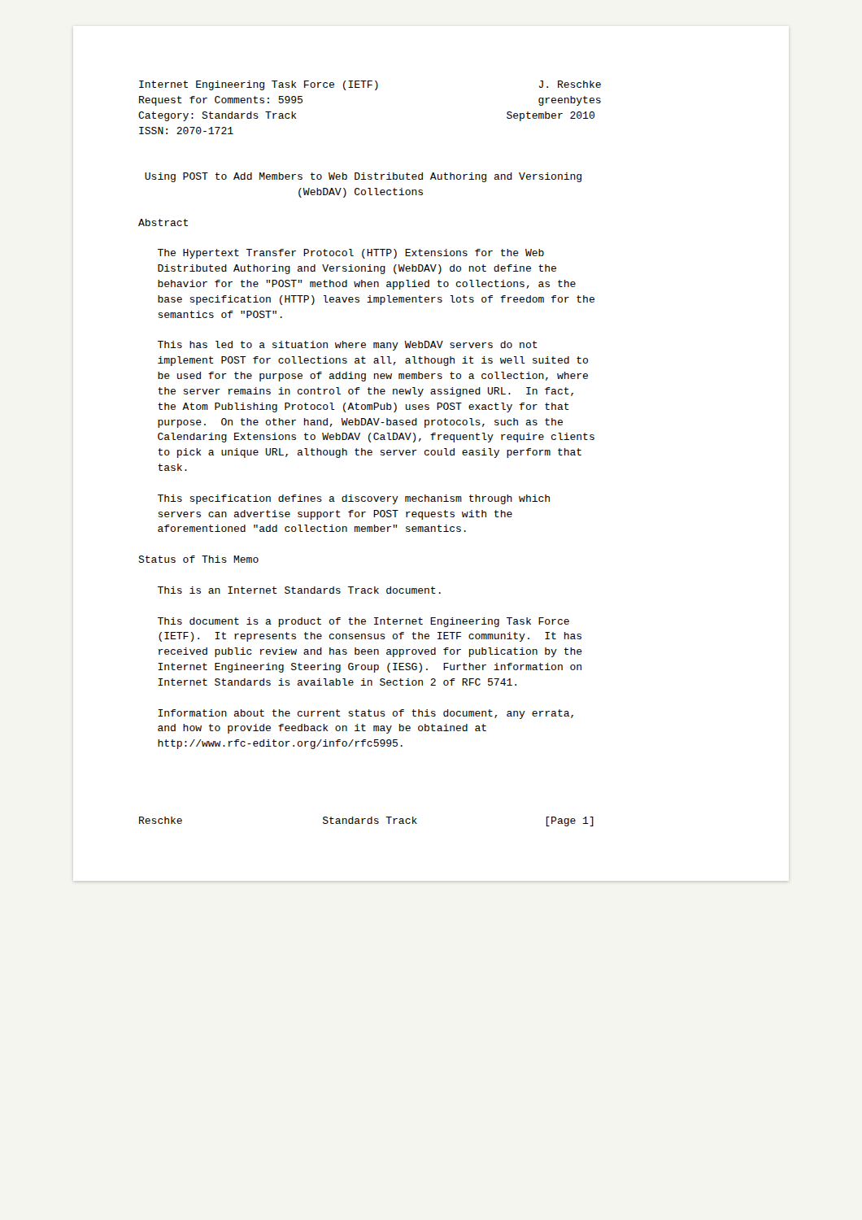Internet Engineering Task Force (IETF)                         J. Reschke
Request for Comments: 5995                                     greenbytes
Category: Standards Track                                 September 2010
ISSN: 2070-1721


 Using POST to Add Members to Web Distributed Authoring and Versioning
                         (WebDAV) Collections

Abstract

   The Hypertext Transfer Protocol (HTTP) Extensions for the Web
   Distributed Authoring and Versioning (WebDAV) do not define the
   behavior for the "POST" method when applied to collections, as the
   base specification (HTTP) leaves implementers lots of freedom for the
   semantics of "POST".

   This has led to a situation where many WebDAV servers do not
   implement POST for collections at all, although it is well suited to
   be used for the purpose of adding new members to a collection, where
   the server remains in control of the newly assigned URL.  In fact,
   the Atom Publishing Protocol (AtomPub) uses POST exactly for that
   purpose.  On the other hand, WebDAV-based protocols, such as the
   Calendaring Extensions to WebDAV (CalDAV), frequently require clients
   to pick a unique URL, although the server could easily perform that
   task.

   This specification defines a discovery mechanism through which
   servers can advertise support for POST requests with the
   aforementioned "add collection member" semantics.

Status of This Memo

   This is an Internet Standards Track document.

   This document is a product of the Internet Engineering Task Force
   (IETF).  It represents the consensus of the IETF community.  It has
   received public review and has been approved for publication by the
   Internet Engineering Steering Group (IESG).  Further information on
   Internet Standards is available in Section 2 of RFC 5741.

   Information about the current status of this document, any errata,
   and how to provide feedback on it may be obtained at
   http://www.rfc-editor.org/info/rfc5995.




Reschke                      Standards Track                    [Page 1]